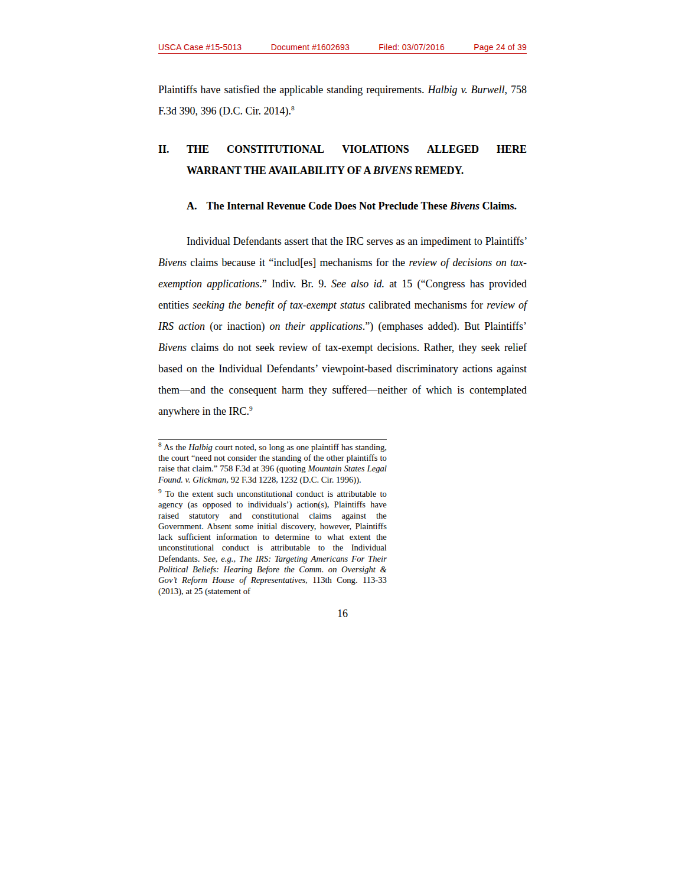USCA Case #15-5013 Document #1602693 Filed: 03/07/2016 Page 24 of 39
Plaintiffs have satisfied the applicable standing requirements. Halbig v. Burwell, 758 F.3d 390, 396 (D.C. Cir. 2014).8
II. THE CONSTITUTIONAL VIOLATIONS ALLEGED HERE WARRANT THE AVAILABILITY OF A BIVENS REMEDY.
A. The Internal Revenue Code Does Not Preclude These Bivens Claims.
Individual Defendants assert that the IRC serves as an impediment to Plaintiffs’ Bivens claims because it “includ[es] mechanisms for the review of decisions on tax-exemption applications.” Indiv. Br. 9. See also id. at 15 (“Congress has provided entities seeking the benefit of tax-exempt status calibrated mechanisms for review of IRS action (or inaction) on their applications.”) (emphases added). But Plaintiffs’ Bivens claims do not seek review of tax-exempt decisions. Rather, they seek relief based on the Individual Defendants’ viewpoint-based discriminatory actions against them—and the consequent harm they suffered—neither of which is contemplated anywhere in the IRC.9
8 As the Halbig court noted, so long as one plaintiff has standing, the court “need not consider the standing of the other plaintiffs to raise that claim.” 758 F.3d at 396 (quoting Mountain States Legal Found. v. Glickman, 92 F.3d 1228, 1232 (D.C. Cir. 1996)).
9 To the extent such unconstitutional conduct is attributable to agency (as opposed to individuals’) action(s), Plaintiffs have raised statutory and constitutional claims against the Government. Absent some initial discovery, however, Plaintiffs lack sufficient information to determine to what extent the unconstitutional conduct is attributable to the Individual Defendants. See, e.g., The IRS: Targeting Americans For Their Political Beliefs: Hearing Before the Comm. on Oversight & Gov’t Reform House of Representatives, 113th Cong. 113-33 (2013), at 25 (statement of
16